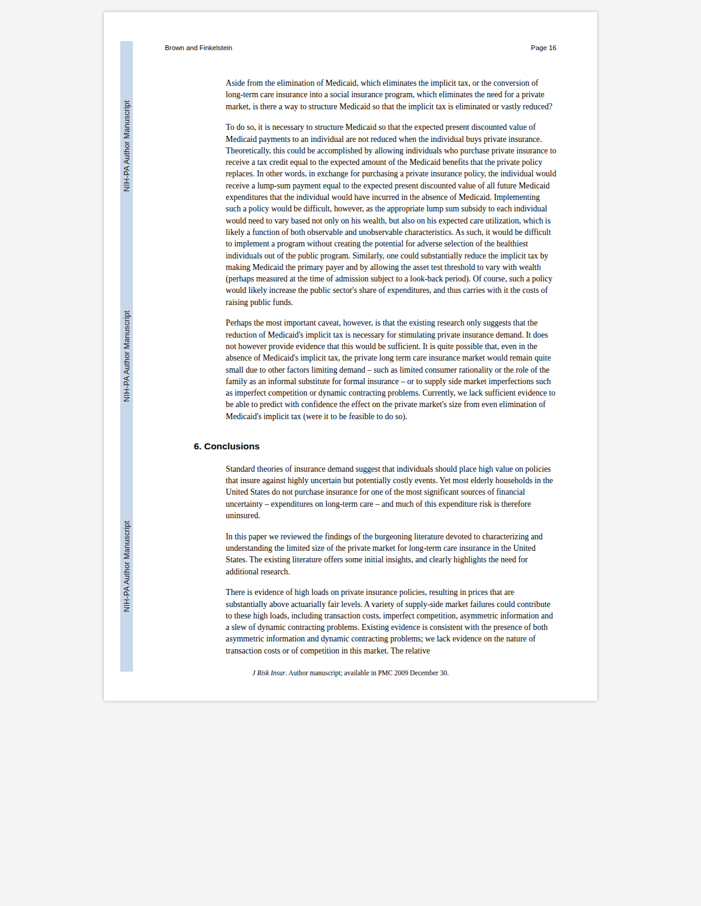NIH-PA Author Manuscript NIH-PA Author Manuscript NIH-PA Author Manuscript
Brown and Finkelstein
Page 16
Aside from the elimination of Medicaid, which eliminates the implicit tax, or the conversion of long-term care insurance into a social insurance program, which eliminates the need for a private market, is there a way to structure Medicaid so that the implicit tax is eliminated or vastly reduced?
To do so, it is necessary to structure Medicaid so that the expected present discounted value of Medicaid payments to an individual are not reduced when the individual buys private insurance. Theoretically, this could be accomplished by allowing individuals who purchase private insurance to receive a tax credit equal to the expected amount of the Medicaid benefits that the private policy replaces. In other words, in exchange for purchasing a private insurance policy, the individual would receive a lump-sum payment equal to the expected present discounted value of all future Medicaid expenditures that the individual would have incurred in the absence of Medicaid. Implementing such a policy would be difficult, however, as the appropriate lump sum subsidy to each individual would need to vary based not only on his wealth, but also on his expected care utilization, which is likely a function of both observable and unobservable characteristics. As such, it would be difficult to implement a program without creating the potential for adverse selection of the healthiest individuals out of the public program. Similarly, one could substantially reduce the implicit tax by making Medicaid the primary payer and by allowing the asset test threshold to vary with wealth (perhaps measured at the time of admission subject to a look-back period). Of course, such a policy would likely increase the public sector's share of expenditures, and thus carries with it the costs of raising public funds.
Perhaps the most important caveat, however, is that the existing research only suggests that the reduction of Medicaid's implicit tax is necessary for stimulating private insurance demand. It does not however provide evidence that this would be sufficient. It is quite possible that, even in the absence of Medicaid's implicit tax, the private long term care insurance market would remain quite small due to other factors limiting demand – such as limited consumer rationality or the role of the family as an informal substitute for formal insurance – or to supply side market imperfections such as imperfect competition or dynamic contracting problems. Currently, we lack sufficient evidence to be able to predict with confidence the effect on the private market's size from even elimination of Medicaid's implicit tax (were it to be feasible to do so).
6. Conclusions
Standard theories of insurance demand suggest that individuals should place high value on policies that insure against highly uncertain but potentially costly events. Yet most elderly households in the United States do not purchase insurance for one of the most significant sources of financial uncertainty – expenditures on long-term care – and much of this expenditure risk is therefore uninsured.
In this paper we reviewed the findings of the burgeoning literature devoted to characterizing and understanding the limited size of the private market for long-term care insurance in the United States. The existing literature offers some initial insights, and clearly highlights the need for additional research.
There is evidence of high loads on private insurance policies, resulting in prices that are substantially above actuarially fair levels. A variety of supply-side market failures could contribute to these high loads, including transaction costs, imperfect competition, asymmetric information and a slew of dynamic contracting problems. Existing evidence is consistent with the presence of both asymmetric information and dynamic contracting problems; we lack evidence on the nature of transaction costs or of competition in this market. The relative
J Risk Insur. Author manuscript; available in PMC 2009 December 30.